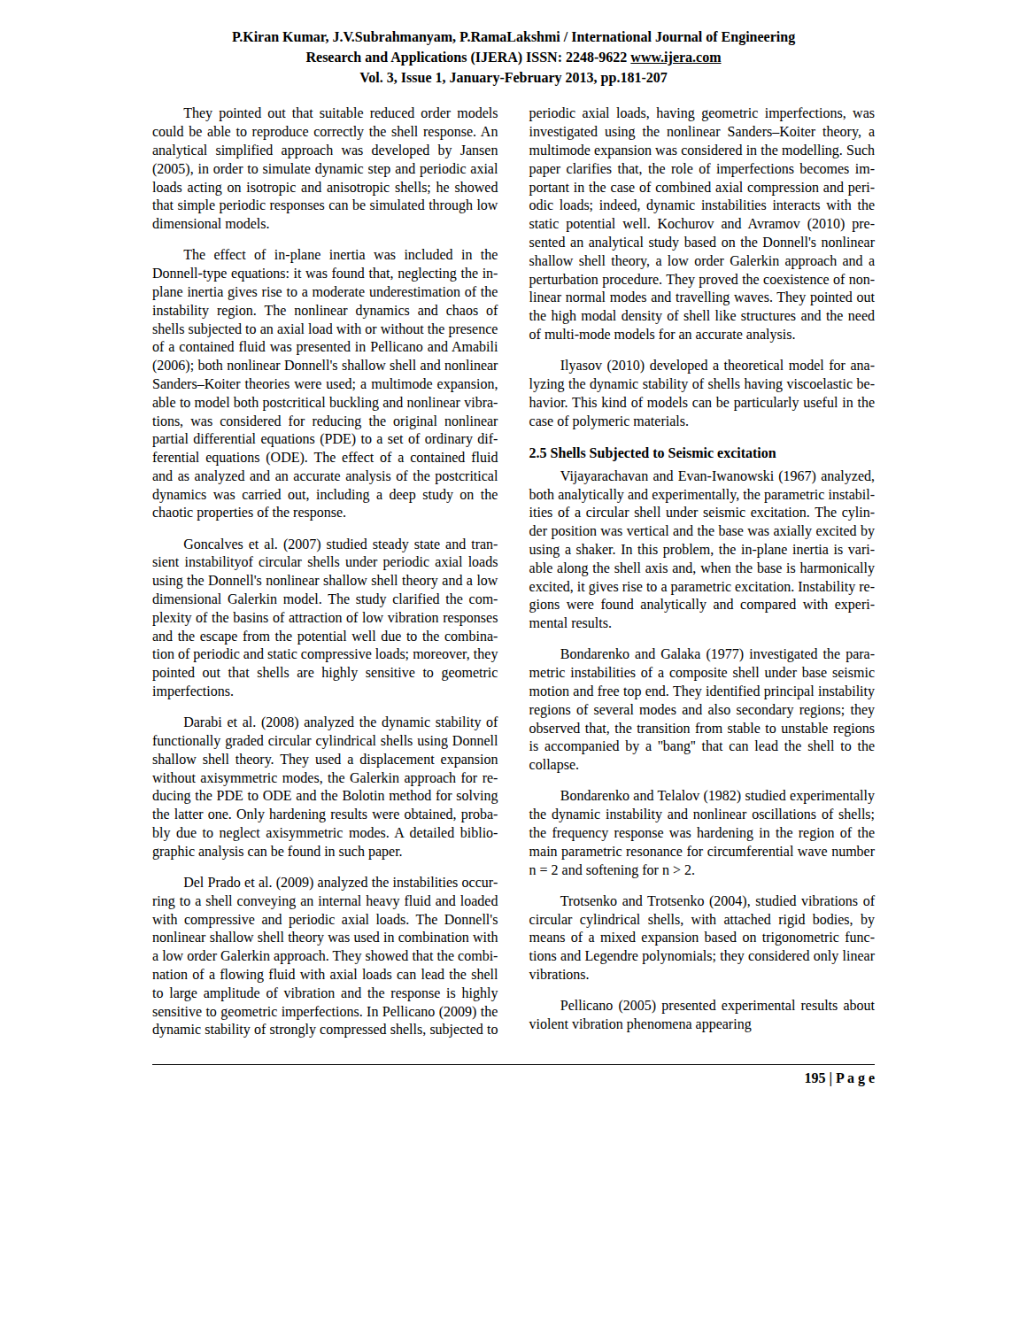P.Kiran Kumar, J.V.Subrahmanyam, P.RamaLakshmi / International Journal of Engineering
Research and Applications (IJERA) ISSN: 2248-9622 www.ijera.com
Vol. 3, Issue 1, January-February 2013, pp.181-207
They pointed out that suitable reduced order models could be able to reproduce correctly the shell response. An analytical simplified approach was developed by Jansen (2005), in order to simulate dynamic step and periodic axial loads acting on isotropic and anisotropic shells; he showed that simple periodic responses can be simulated through low dimensional models.
The effect of in-plane inertia was included in the Donnell-type equations: it was found that, neglecting the in-plane inertia gives rise to a moderate underestimation of the instability region. The nonlinear dynamics and chaos of shells subjected to an axial load with or without the presence of a contained fluid was presented in Pellicano and Amabili (2006); both nonlinear Donnell's shallow shell and nonlinear Sanders–Koiter theories were used; a multimode expansion, able to model both postcritical buckling and nonlinear vibrations, was considered for reducing the original nonlinear partial differential equations (PDE) to a set of ordinary differential equations (ODE). The effect of a contained fluid and as analyzed and an accurate analysis of the postcritical dynamics was carried out, including a deep study on the chaotic properties of the response.
Goncalves et al. (2007) studied steady state and transient instabilityof circular shells under periodic axial loads using the Donnell's nonlinear shallow shell theory and a low dimensional Galerkin model. The study clarified the complexity of the basins of attraction of low vibration responses and the escape from the potential well due to the combination of periodic and static compressive loads; moreover, they pointed out that shells are highly sensitive to geometric imperfections.
Darabi et al. (2008) analyzed the dynamic stability of functionally graded circular cylindrical shells using Donnell shallow shell theory. They used a displacement expansion without axisymmetric modes, the Galerkin approach for reducing the PDE to ODE and the Bolotin method for solving the latter one. Only hardening results were obtained, probably due to neglect axisymmetric modes. A detailed bibliographic analysis can be found in such paper.
Del Prado et al. (2009) analyzed the instabilities occurring to a shell conveying an internal heavy fluid and loaded with compressive and periodic axial loads. The Donnell's nonlinear shallow shell theory was used in combination with a low order Galerkin approach. They showed that the combination of a flowing fluid with axial loads can lead the shell to large amplitude of vibration and the response is highly sensitive to geometric imperfections. In Pellicano (2009) the dynamic stability of strongly compressed shells, subjected to periodic axial loads, having geometric imperfections, was investigated using the nonlinear Sanders–Koiter theory, a multimode expansion was considered in the modelling. Such paper clarifies that, the role of imperfections becomes important in the case of combined axial compression and periodic loads; indeed, dynamic instabilities interacts with the static potential well. Kochurov and Avramov (2010) presented an analytical study based on the Donnell's nonlinear shallow shell theory, a low order Galerkin approach and a perturbation procedure. They proved the coexistence of nonlinear normal modes and travelling waves. They pointed out the high modal density of shell like structures and the need of multi-mode models for an accurate analysis.
Ilyasov (2010) developed a theoretical model for analyzing the dynamic stability of shells having viscoelastic behavior. This kind of models can be particularly useful in the case of polymeric materials.
2.5 Shells Subjected to Seismic excitation
Vijayarachavan and Evan-Iwanowski (1967) analyzed, both analytically and experimentally, the parametric instabilities of a circular shell under seismic excitation. The cylinder position was vertical and the base was axially excited by using a shaker. In this problem, the in-plane inertia is variable along the shell axis and, when the base is harmonically excited, it gives rise to a parametric excitation. Instability regions were found analytically and compared with experimental results.
Bondarenko and Galaka (1977) investigated the parametric instabilities of a composite shell under base seismic motion and free top end. They identified principal instability regions of several modes and also secondary regions; they observed that, the transition from stable to unstable regions is accompanied by a ''bang'' that can lead the shell to the collapse.
Bondarenko and Telalov (1982) studied experimentally the dynamic instability and nonlinear oscillations of shells; the frequency response was hardening in the region of the main parametric resonance for circumferential wave number n = 2 and softening for n > 2.
Trotsenko and Trotsenko (2004), studied vibrations of circular cylindrical shells, with attached rigid bodies, by means of a mixed expansion based on trigonometric functions and Legendre polynomials; they considered only linear vibrations.
Pellicano (2005) presented experimental results about violent vibration phenomena appearing
195 | P a g e